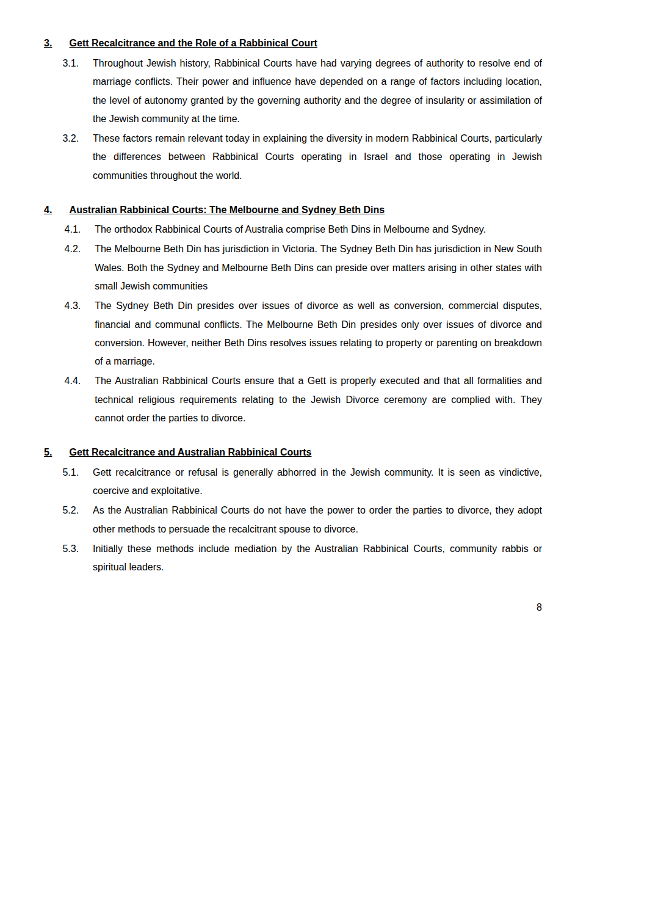3. Gett Recalcitrance and the Role of a Rabbinical Court
3.1. Throughout Jewish history, Rabbinical Courts have had varying degrees of authority to resolve end of marriage conflicts. Their power and influence have depended on a range of factors including location, the level of autonomy granted by the governing authority and the degree of insularity or assimilation of the Jewish community at the time.
3.2. These factors remain relevant today in explaining the diversity in modern Rabbinical Courts, particularly the differences between Rabbinical Courts operating in Israel and those operating in Jewish communities throughout the world.
4. Australian Rabbinical Courts: The Melbourne and Sydney Beth Dins
4.1. The orthodox Rabbinical Courts of Australia comprise Beth Dins in Melbourne and Sydney.
4.2. The Melbourne Beth Din has jurisdiction in Victoria. The Sydney Beth Din has jurisdiction in New South Wales. Both the Sydney and Melbourne Beth Dins can preside over matters arising in other states with small Jewish communities
4.3. The Sydney Beth Din presides over issues of divorce as well as conversion, commercial disputes, financial and communal conflicts. The Melbourne Beth Din presides only over issues of divorce and conversion. However, neither Beth Dins resolves issues relating to property or parenting on breakdown of a marriage.
4.4. The Australian Rabbinical Courts ensure that a Gett is properly executed and that all formalities and technical religious requirements relating to the Jewish Divorce ceremony are complied with. They cannot order the parties to divorce.
5. Gett Recalcitrance and Australian Rabbinical Courts
5.1. Gett recalcitrance or refusal is generally abhorred in the Jewish community. It is seen as vindictive, coercive and exploitative.
5.2. As the Australian Rabbinical Courts do not have the power to order the parties to divorce, they adopt other methods to persuade the recalcitrant spouse to divorce.
5.3. Initially these methods include mediation by the Australian Rabbinical Courts, community rabbis or spiritual leaders.
8